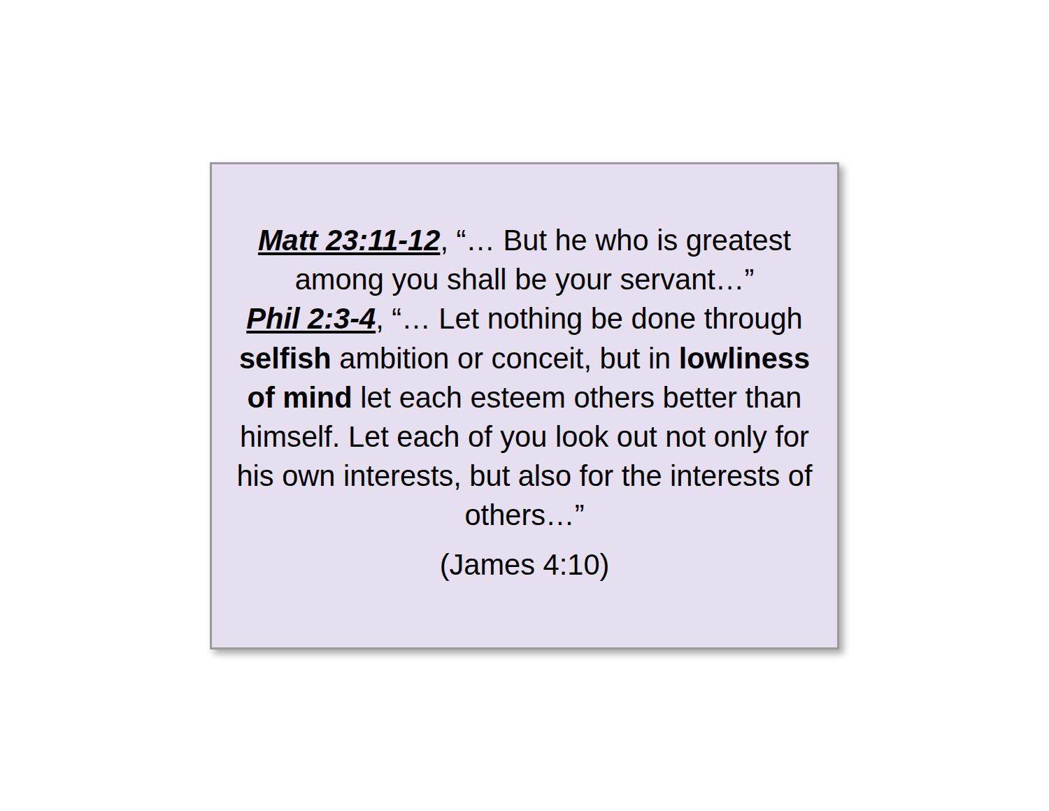Matt 23:11-12, “… But he who is greatest among you shall be your servant…”
Phil 2:3-4, “… Let nothing be done through selfish ambition or conceit, but in lowliness of mind let each esteem others better than himself. Let each of you look out not only for his own interests, but also for the interests of others…” (James 4:10)